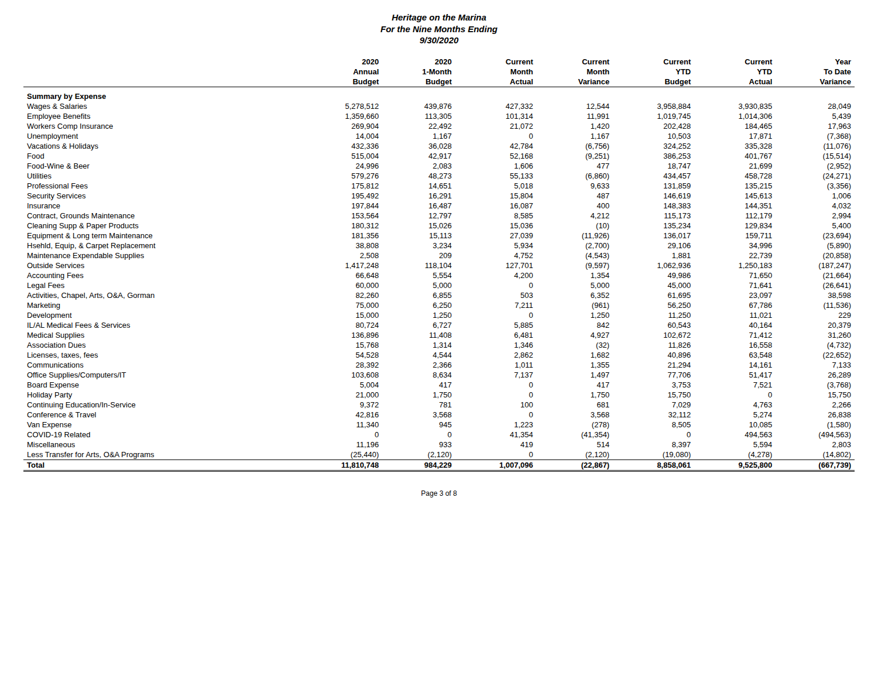Heritage on the Marina
For the Nine Months Ending
9/30/2020
| | 2020 | 2020 | Current | Current | Current | Current | Year |
| --- | --- | --- | --- | --- | --- | --- | --- |
| | Annual | 1-Month | Month | Month | YTD | YTD | To Date |
| | Budget | Budget | Actual | Variance | Budget | Actual | Variance |
| Summary by Expense |
| Wages & Salaries | 5,278,512 | 439,876 | 427,332 | 12,544 | 3,958,884 | 3,930,835 | 28,049 |
| Employee Benefits | 1,359,660 | 113,305 | 101,314 | 11,991 | 1,019,745 | 1,014,306 | 5,439 |
| Workers Comp Insurance | 269,904 | 22,492 | 21,072 | 1,420 | 202,428 | 184,465 | 17,963 |
| Unemployment | 14,004 | 1,167 | 0 | 1,167 | 10,503 | 17,871 | (7,368) |
| Vacations & Holidays | 432,336 | 36,028 | 42,784 | (6,756) | 324,252 | 335,328 | (11,076) |
| Food | 515,004 | 42,917 | 52,168 | (9,251) | 386,253 | 401,767 | (15,514) |
| Food-Wine & Beer | 24,996 | 2,083 | 1,606 | 477 | 18,747 | 21,699 | (2,952) |
| Utilities | 579,276 | 48,273 | 55,133 | (6,860) | 434,457 | 458,728 | (24,271) |
| Professional Fees | 175,812 | 14,651 | 5,018 | 9,633 | 131,859 | 135,215 | (3,356) |
| Security Services | 195,492 | 16,291 | 15,804 | 487 | 146,619 | 145,613 | 1,006 |
| Insurance | 197,844 | 16,487 | 16,087 | 400 | 148,383 | 144,351 | 4,032 |
| Contract, Grounds Maintenance | 153,564 | 12,797 | 8,585 | 4,212 | 115,173 | 112,179 | 2,994 |
| Cleaning Supp & Paper Products | 180,312 | 15,026 | 15,036 | (10) | 135,234 | 129,834 | 5,400 |
| Equipment & Long term Maintenance | 181,356 | 15,113 | 27,039 | (11,926) | 136,017 | 159,711 | (23,694) |
| Hsehld, Equip, & Carpet Replacement | 38,808 | 3,234 | 5,934 | (2,700) | 29,106 | 34,996 | (5,890) |
| Maintenance Expendable Supplies | 2,508 | 209 | 4,752 | (4,543) | 1,881 | 22,739 | (20,858) |
| Outside Services | 1,417,248 | 118,104 | 127,701 | (9,597) | 1,062,936 | 1,250,183 | (187,247) |
| Accounting Fees | 66,648 | 5,554 | 4,200 | 1,354 | 49,986 | 71,650 | (21,664) |
| Legal Fees | 60,000 | 5,000 | 0 | 5,000 | 45,000 | 71,641 | (26,641) |
| Activities, Chapel, Arts, O&A, Gorman | 82,260 | 6,855 | 503 | 6,352 | 61,695 | 23,097 | 38,598 |
| Marketing | 75,000 | 6,250 | 7,211 | (961) | 56,250 | 67,786 | (11,536) |
| Development | 15,000 | 1,250 | 0 | 1,250 | 11,250 | 11,021 | 229 |
| IL/AL Medical Fees & Services | 80,724 | 6,727 | 5,885 | 842 | 60,543 | 40,164 | 20,379 |
| Medical Supplies | 136,896 | 11,408 | 6,481 | 4,927 | 102,672 | 71,412 | 31,260 |
| Association Dues | 15,768 | 1,314 | 1,346 | (32) | 11,826 | 16,558 | (4,732) |
| Licenses, taxes, fees | 54,528 | 4,544 | 2,862 | 1,682 | 40,896 | 63,548 | (22,652) |
| Communications | 28,392 | 2,366 | 1,011 | 1,355 | 21,294 | 14,161 | 7,133 |
| Office Supplies/Computers/IT | 103,608 | 8,634 | 7,137 | 1,497 | 77,706 | 51,417 | 26,289 |
| Board Expense | 5,004 | 417 | 0 | 417 | 3,753 | 7,521 | (3,768) |
| Holiday Party | 21,000 | 1,750 | 0 | 1,750 | 15,750 | 0 | 15,750 |
| Continuing Education/In-Service | 9,372 | 781 | 100 | 681 | 7,029 | 4,763 | 2,266 |
| Conference & Travel | 42,816 | 3,568 | 0 | 3,568 | 32,112 | 5,274 | 26,838 |
| Van Expense | 11,340 | 945 | 1,223 | (278) | 8,505 | 10,085 | (1,580) |
| COVID-19 Related | 0 | 0 | 41,354 | (41,354) | 0 | 494,563 | (494,563) |
| Miscellaneous | 11,196 | 933 | 419 | 514 | 8,397 | 5,594 | 2,803 |
| Less Transfer for Arts, O&A Programs | (25,440) | (2,120) | 0 | (2,120) | (19,080) | (4,278) | (14,802) |
| Total | 11,810,748 | 984,229 | 1,007,096 | (22,867) | 8,858,061 | 9,525,800 | (667,739) |
Page 3 of 8